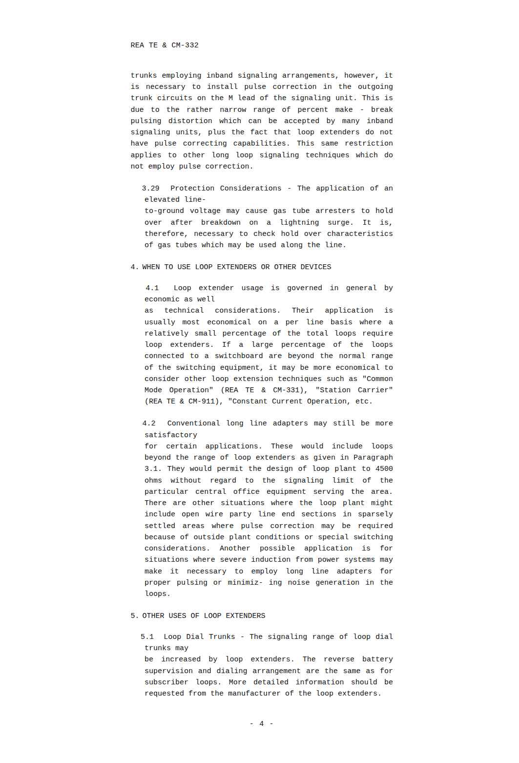REA TE & CM-332
trunks employing inband signaling arrangements, however, it is necessary to install pulse correction in the outgoing trunk circuits on the M lead of the signaling unit. This is due to the rather narrow range of percent make - break pulsing distortion which can be accepted by many inband signaling units, plus the fact that loop extenders do not have pulse correcting capabilities. This same restriction applies to other long loop signaling techniques which do not employ pulse correction.
3.29 Protection Considerations - The application of an elevated line- to-ground voltage may cause gas tube arresters to hold over after breakdown on a lightning surge. It is, therefore, necessary to check hold over characteristics of gas tubes which may be used along the line.
4. WHEN TO USE LOOP EXTENDERS OR OTHER DEVICES
4.1 Loop extender usage is governed in general by economic as well as technical considerations. Their application is usually most economical on a per line basis where a relatively small percentage of the total loops require loop extenders. If a large percentage of the loops connected to a switchboard are beyond the normal range of the switching equipment, it may be more economical to consider other loop extension techniques such as "Common Mode Operation" (REA TE & CM-331), "Station Carrier" (REA TE & CM-911), "Constant Current Operation, etc.
4.2 Conventional long line adapters may still be more satisfactory for certain applications. These would include loops beyond the range of loop extenders as given in Paragraph 3.1. They would permit the design of loop plant to 4500 ohms without regard to the signaling limit of the particular central office equipment serving the area. There are other situations where the loop plant might include open wire party line end sections in sparsely settled areas where pulse correction may be required because of outside plant conditions or special switching considerations. Another possible application is for situations where severe induction from power systems may make it necessary to employ long line adapters for proper pulsing or minimiz- ing noise generation in the loops.
5. OTHER USES OF LOOP EXTENDERS
5.1 Loop Dial Trunks - The signaling range of loop dial trunks may be increased by loop extenders. The reverse battery supervision and dialing arrangement are the same as for subscriber loops. More detailed information should be requested from the manufacturer of the loop extenders.
- 4 -